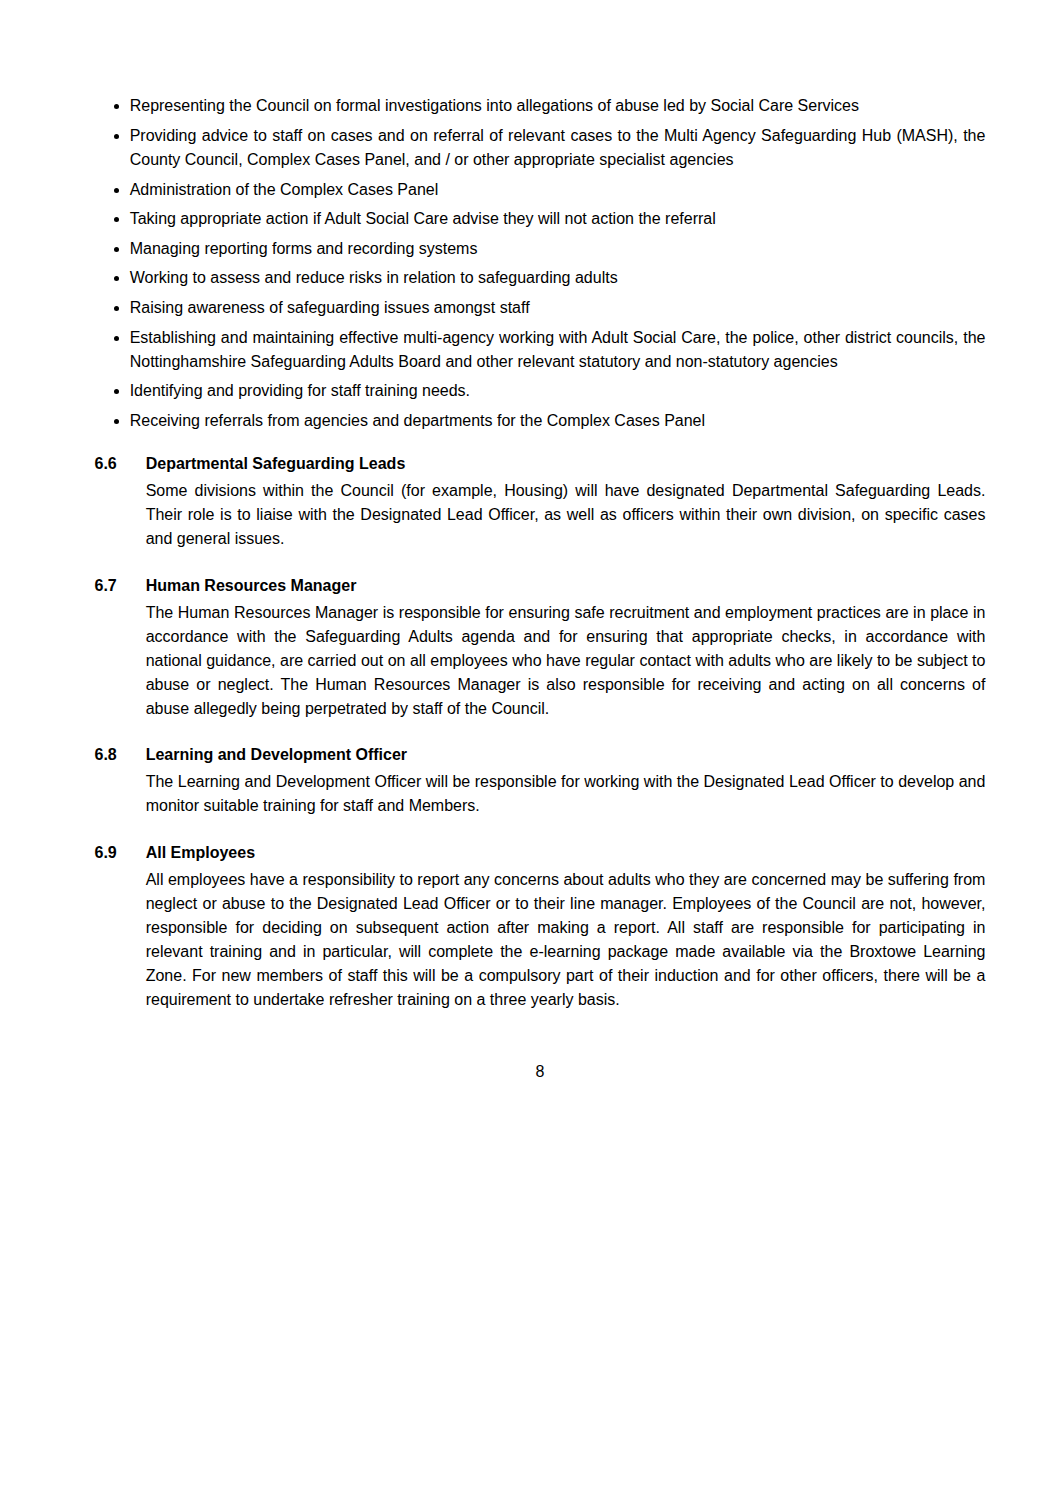Representing the Council on formal investigations into allegations of abuse led by Social Care Services
Providing advice to staff on cases and on referral of relevant cases to the Multi Agency Safeguarding Hub (MASH), the County Council, Complex Cases Panel, and / or other appropriate specialist agencies
Administration of the Complex Cases Panel
Taking appropriate action if Adult Social Care advise they will not action the referral
Managing reporting forms and recording systems
Working to assess and reduce risks in relation to safeguarding adults
Raising awareness of safeguarding issues amongst staff
Establishing and maintaining effective multi-agency working with Adult Social Care, the police, other district councils, the Nottinghamshire Safeguarding Adults Board and other relevant statutory and non-statutory agencies
Identifying and providing for staff training needs.
Receiving referrals from agencies and departments for the Complex Cases Panel
6.6 Departmental Safeguarding Leads
Some divisions within the Council (for example, Housing) will have designated Departmental Safeguarding Leads. Their role is to liaise with the Designated Lead Officer, as well as officers within their own division, on specific cases and general issues.
6.7 Human Resources Manager
The Human Resources Manager is responsible for ensuring safe recruitment and employment practices are in place in accordance with the Safeguarding Adults agenda and for ensuring that appropriate checks, in accordance with national guidance, are carried out on all employees who have regular contact with adults who are likely to be subject to abuse or neglect. The Human Resources Manager is also responsible for receiving and acting on all concerns of abuse allegedly being perpetrated by staff of the Council.
6.8 Learning and Development Officer
The Learning and Development Officer will be responsible for working with the Designated Lead Officer to develop and monitor suitable training for staff and Members.
6.9 All Employees
All employees have a responsibility to report any concerns about adults who they are concerned may be suffering from neglect or abuse to the Designated Lead Officer or to their line manager. Employees of the Council are not, however, responsible for deciding on subsequent action after making a report. All staff are responsible for participating in relevant training and in particular, will complete the e-learning package made available via the Broxtowe Learning Zone. For new members of staff this will be a compulsory part of their induction and for other officers, there will be a requirement to undertake refresher training on a three yearly basis.
8